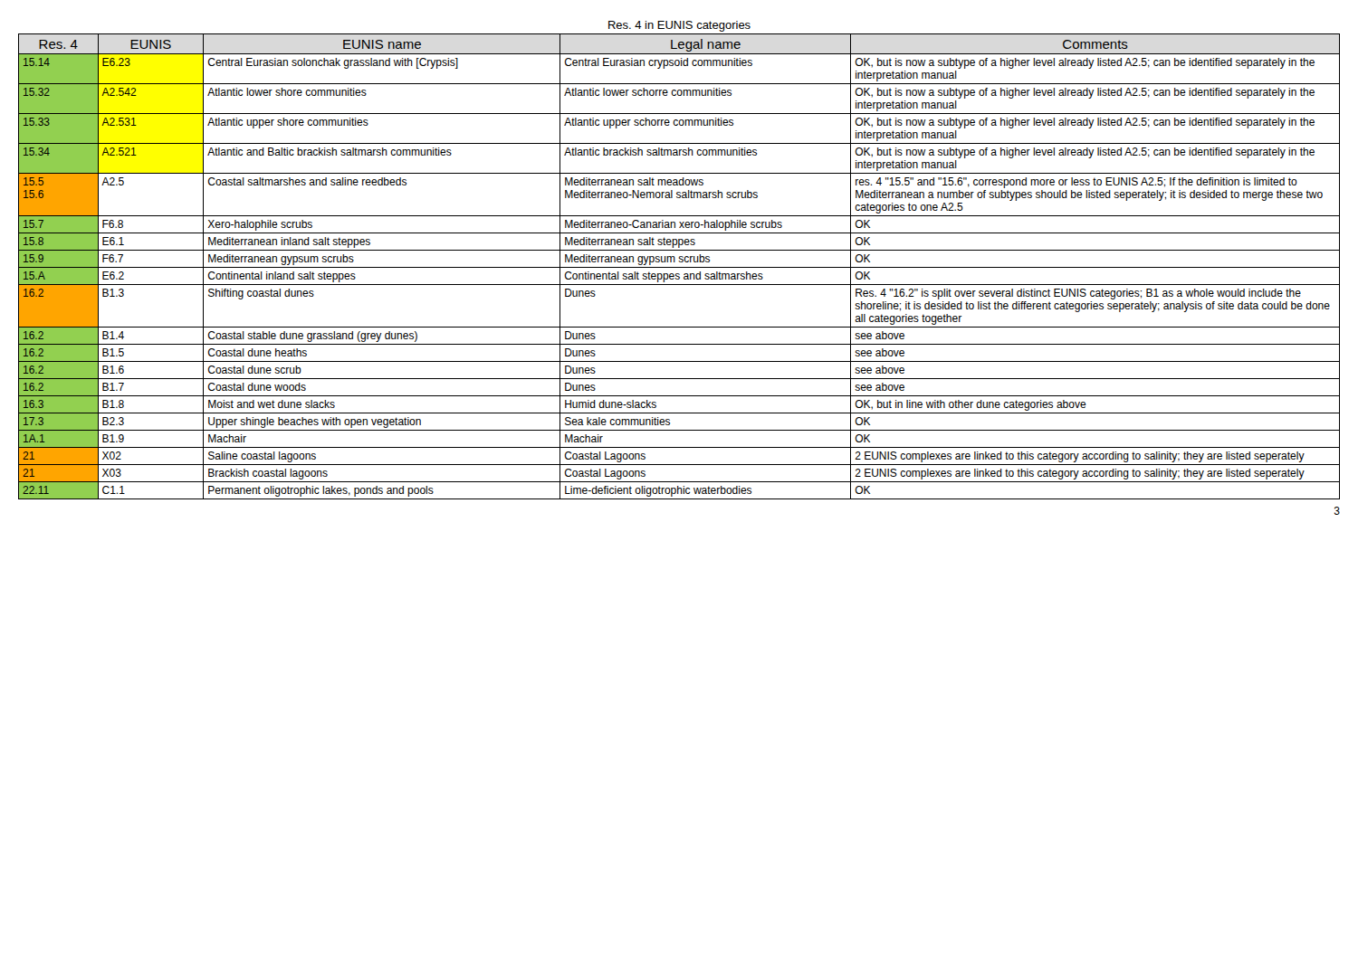Res. 4 in EUNIS categories
| Res. 4 | EUNIS | EUNIS name | Legal name | Comments |
| --- | --- | --- | --- | --- |
| 15.14 | E6.23 | Central Eurasian solonchak grassland with [Crypsis] | Central Eurasian crypsoid communities | OK, but is now a subtype of a higher level already listed A2.5; can be identified separately in the interpretation manual |
| 15.32 | A2.542 | Atlantic lower shore communities | Atlantic lower schorre communities | OK, but is now a subtype of a higher level already listed A2.5; can be identified separately in the interpretation manual |
| 15.33 | A2.531 | Atlantic upper shore communities | Atlantic upper schorre communities | OK, but is now a subtype of a higher level already listed A2.5; can be identified separately in the interpretation manual |
| 15.34 | A2.521 | Atlantic and Baltic brackish saltmarsh communities | Atlantic brackish saltmarsh communities | OK, but is now a subtype of a higher level already listed A2.5; can be identified separately in the interpretation manual |
| 15.5 15.6 | A2.5 | Coastal saltmarshes and saline reedbeds | Mediterranean salt meadows Mediterraneo-Nemoral saltmarsh scrubs | res. 4 "15.5" and "15.6", correspond more or less to EUNIS A2.5; If the definition is limited to Mediterranean a number of subtypes should be listed seperately; it is desided to merge these two categories to one A2.5 |
| 15.7 | F6.8 | Xero-halophile scrubs | Mediterraneo-Canarian xero-halophile scrubs | OK |
| 15.8 | E6.1 | Mediterranean inland salt steppes | Mediterranean salt steppes | OK |
| 15.9 | F6.7 | Mediterranean gypsum scrubs | Mediterranean gypsum scrubs | OK |
| 15.A | E6.2 | Continental inland salt steppes | Continental salt steppes and saltmarshes | OK |
| 16.2 | B1.3 | Shifting coastal dunes | Dunes | Res. 4 "16.2" is split over several distinct EUNIS categories; B1 as a whole would include the shoreline; it is desided to list the different categories seperately; analysis of site data could be done all categories together |
| 16.2 | B1.4 | Coastal stable dune grassland (grey dunes) | Dunes | see above |
| 16.2 | B1.5 | Coastal dune heaths | Dunes | see above |
| 16.2 | B1.6 | Coastal dune scrub | Dunes | see above |
| 16.2 | B1.7 | Coastal dune woods | Dunes | see above |
| 16.3 | B1.8 | Moist and wet dune slacks | Humid dune-slacks | OK, but in line with other dune categories above |
| 17.3 | B2.3 | Upper shingle beaches with open vegetation | Sea kale communities | OK |
| 1A.1 | B1.9 | Machair | Machair | OK |
| 21 | X02 | Saline coastal lagoons | Coastal Lagoons | 2 EUNIS complexes are linked to this category according to salinity; they are listed seperately |
| 21 | X03 | Brackish coastal lagoons | Coastal Lagoons | 2 EUNIS complexes are linked to this category according to salinity; they are listed seperately |
| 22.11 | C1.1 | Permanent oligotrophic lakes, ponds and pools | Lime-deficient oligotrophic waterbodies | OK |
3